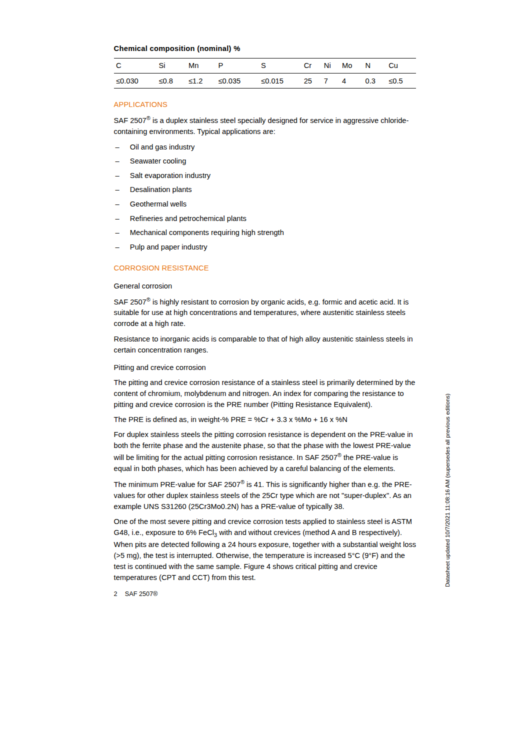Chemical composition (nominal) %
| C | Si | Mn | P | S | Cr | Ni | Mo | N | Cu |
| --- | --- | --- | --- | --- | --- | --- | --- | --- | --- |
| ≤0.030 | ≤0.8 | ≤1.2 | ≤0.035 | ≤0.015 | 25 | 7 | 4 | 0.3 | ≤0.5 |
Applications
SAF 2507® is a duplex stainless steel specially designed for service in aggressive chloride-containing environments. Typical applications are:
Oil and gas industry
Seawater cooling
Salt evaporation industry
Desalination plants
Geothermal wells
Refineries and petrochemical plants
Mechanical components requiring high strength
Pulp and paper industry
Corrosion resistance
General corrosion
SAF 2507® is highly resistant to corrosion by organic acids, e.g. formic and acetic acid. It is suitable for use at high concentrations and temperatures, where austenitic stainless steels corrode at a high rate.
Resistance to inorganic acids is comparable to that of high alloy austenitic stainless steels in certain concentration ranges.
Pitting and crevice corrosion
The pitting and crevice corrosion resistance of a stainless steel is primarily determined by the content of chromium, molybdenum and nitrogen. An index for comparing the resistance to pitting and crevice corrosion is the PRE number (Pitting Resistance Equivalent).
The PRE is defined as, in weight-% PRE = %Cr + 3.3 x %Mo + 16 x %N
For duplex stainless steels the pitting corrosion resistance is dependent on the PRE-value in both the ferrite phase and the austenite phase, so that the phase with the lowest PRE-value will be limiting for the actual pitting corrosion resistance. In SAF 2507® the PRE-value is equal in both phases, which has been achieved by a careful balancing of the elements.
The minimum PRE-value for SAF 2507® is 41. This is significantly higher than e.g. the PRE-values for other duplex stainless steels of the 25Cr type which are not "super-duplex". As an example UNS S31260 (25Cr3Mo0.2N) has a PRE-value of typically 38.
One of the most severe pitting and crevice corrosion tests applied to stainless steel is ASTM G48, i.e., exposure to 6% FeCl3 with and without crevices (method A and B respectively). When pits are detected following a 24 hours exposure, together with a substantial weight loss (>5 mg), the test is interrupted. Otherwise, the temperature is increased 5°C (9°F) and the test is continued with the same sample. Figure 4 shows critical pitting and crevice temperatures (CPT and CCT) from this test.
2 SAF 2507®
Datasheet updated 10/7/2021 11:08:16 AM (supersedes all previous editions)